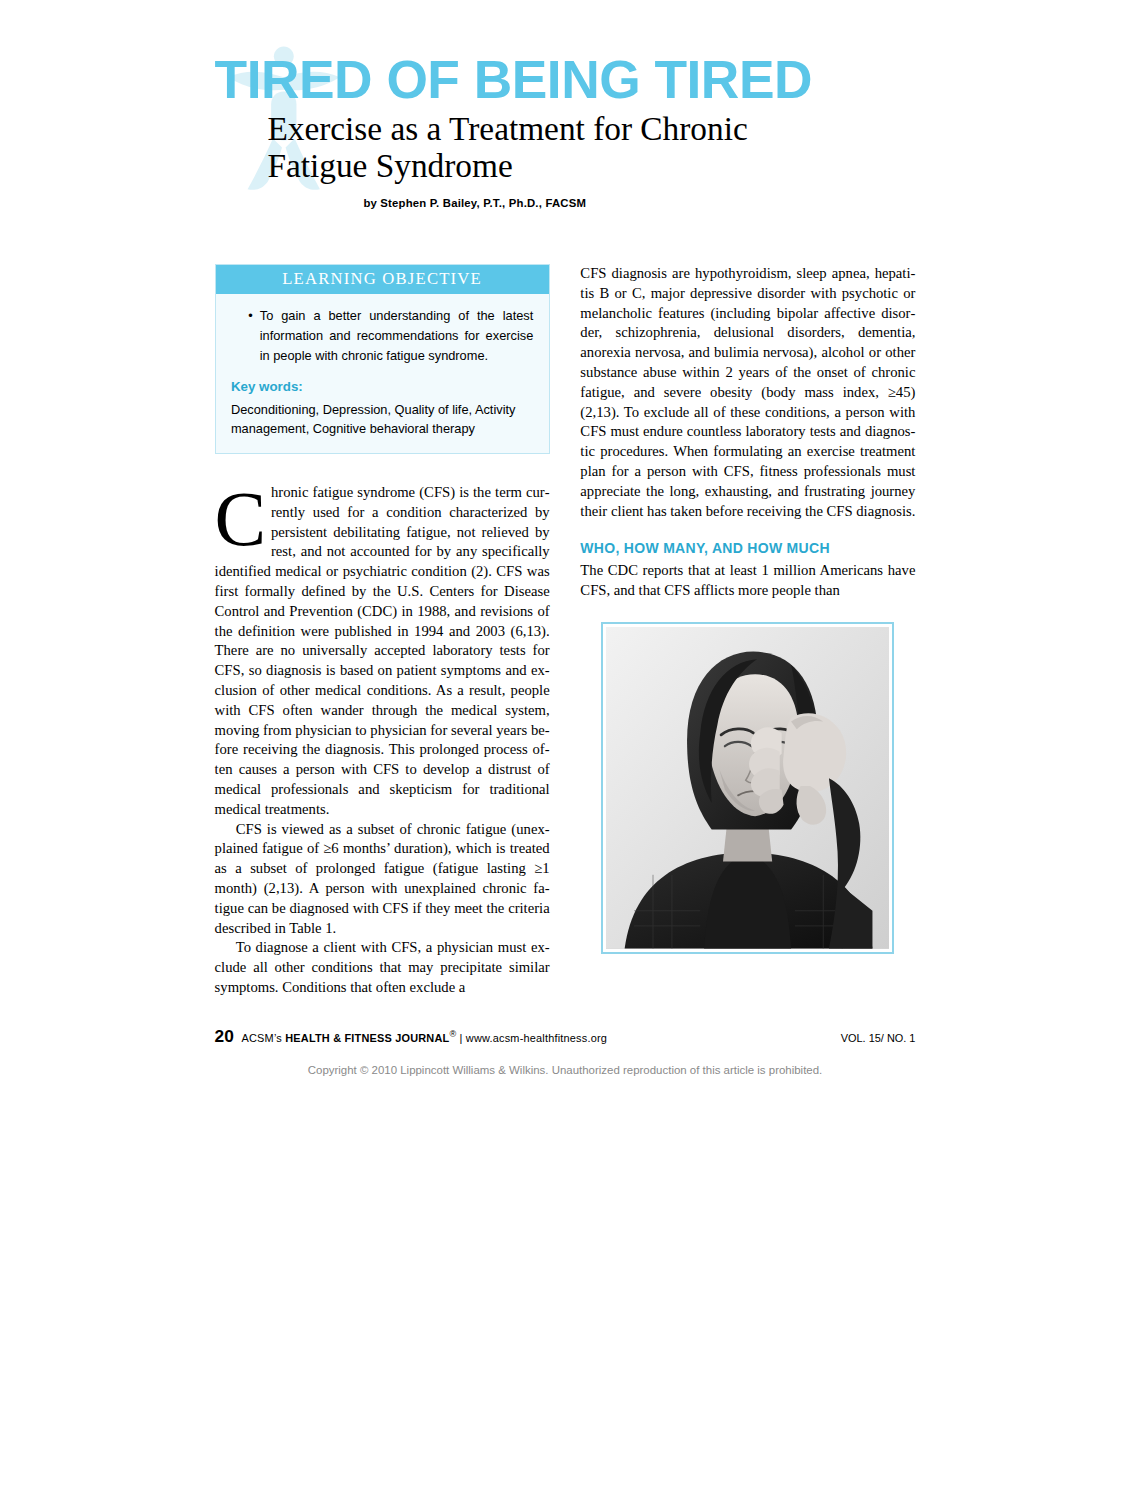TIRED OF BEING TIRED
Exercise as a Treatment for Chronic
Fatigue Syndrome
by Stephen P. Bailey, P.T., Ph.D., FACSM
LEARNING OBJECTIVE
To gain a better understanding of the latest information and recommendations for exercise in people with chronic fatigue syndrome.
Key words:
Deconditioning, Depression, Quality of life, Activity management, Cognitive behavioral therapy
Chronic fatigue syndrome (CFS) is the term currently used for a condition characterized by persistent debilitating fatigue, not relieved by rest, and not accounted for by any specifically identified medical or psychiatric condition (2). CFS was first formally defined by the U.S. Centers for Disease Control and Prevention (CDC) in 1988, and revisions of the definition were published in 1994 and 2003 (6,13). There are no universally accepted laboratory tests for CFS, so diagnosis is based on patient symptoms and exclusion of other medical conditions. As a result, people with CFS often wander through the medical system, moving from physician to physician for several years before receiving the diagnosis. This prolonged process often causes a person with CFS to develop a distrust of medical professionals and skepticism for traditional medical treatments.
CFS is viewed as a subset of chronic fatigue (unexplained fatigue of ≥6 months’ duration), which is treated as a subset of prolonged fatigue (fatigue lasting ≥1 month) (2,13). A person with unexplained chronic fatigue can be diagnosed with CFS if they meet the criteria described in Table 1.
To diagnose a client with CFS, a physician must exclude all other conditions that may precipitate similar symptoms. Conditions that often exclude a
CFS diagnosis are hypothyroidism, sleep apnea, hepatitis B or C, major depressive disorder with psychotic or melancholic features (including bipolar affective disorder, schizophrenia, delusional disorders, dementia, anorexia nervosa, and bulimia nervosa), alcohol or other substance abuse within 2 years of the onset of chronic fatigue, and severe obesity (body mass index, ≥45) (2,13). To exclude all of these conditions, a person with CFS must endure countless laboratory tests and diagnostic procedures. When formulating an exercise treatment plan for a person with CFS, fitness professionals must appreciate the long, exhausting, and frustrating journey their client has taken before receiving the CFS diagnosis.
WHO, HOW MANY, AND HOW MUCH
The CDC reports that at least 1 million Americans have CFS, and that CFS afflicts more people than
20 ACSM’s HEALTH & FITNESS JOURNAL® | www.acsm-healthfitness.org
VOL. 15/ NO. 1
Copyright © 2010 Lippincott Williams & Wilkins. Unauthorized reproduction of this article is prohibited.